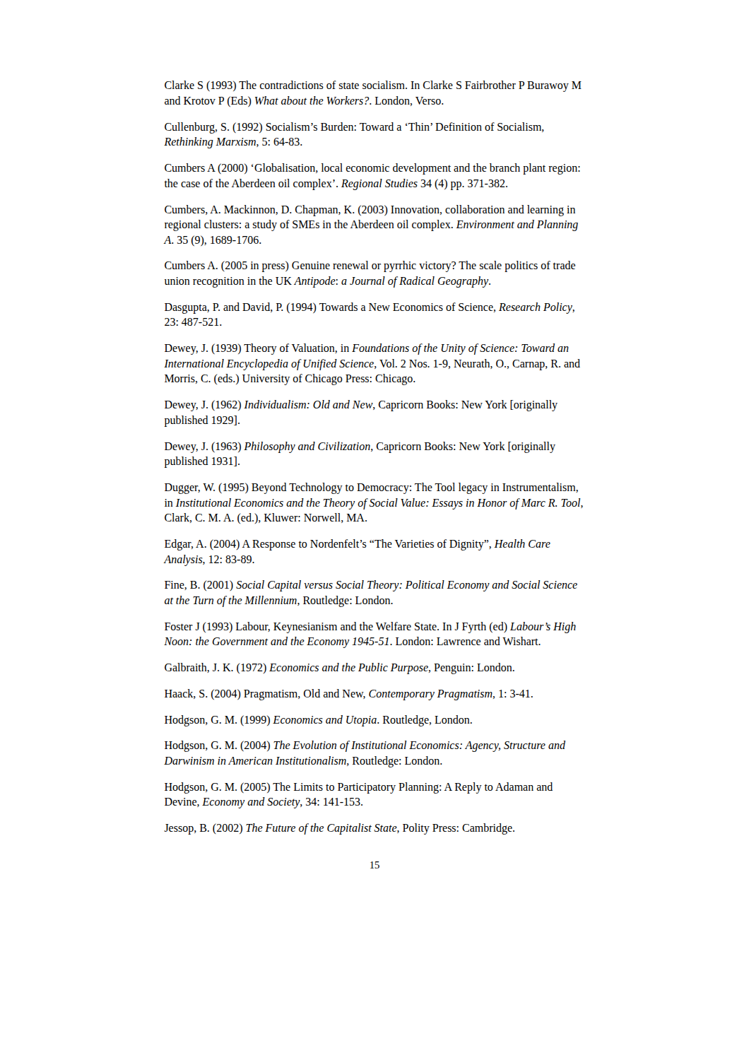Clarke S (1993) The contradictions of state socialism. In Clarke S Fairbrother P Burawoy M and Krotov P (Eds) What about the Workers?. London, Verso.
Cullenburg, S. (1992) Socialism’s Burden: Toward a ‘Thin’ Definition of Socialism, Rethinking Marxism, 5: 64-83.
Cumbers A (2000) ‘Globalisation, local economic development and the branch plant region: the case of the Aberdeen oil complex’. Regional Studies 34 (4) pp. 371-382.
Cumbers, A. Mackinnon, D. Chapman, K. (2003) Innovation, collaboration and learning in regional clusters: a study of SMEs in the Aberdeen oil complex. Environment and Planning A. 35 (9), 1689-1706.
Cumbers A. (2005 in press) Genuine renewal or pyrrhic victory? The scale politics of trade union recognition in the UK Antipode: a Journal of Radical Geography.
Dasgupta, P. and David, P. (1994) Towards a New Economics of Science, Research Policy, 23: 487-521.
Dewey, J. (1939) Theory of Valuation, in Foundations of the Unity of Science: Toward an International Encyclopedia of Unified Science, Vol. 2 Nos. 1-9, Neurath, O., Carnap, R. and Morris, C. (eds.) University of Chicago Press: Chicago.
Dewey, J. (1962) Individualism: Old and New, Capricorn Books: New York [originally published 1929].
Dewey, J. (1963) Philosophy and Civilization, Capricorn Books: New York [originally published 1931].
Dugger, W. (1995) Beyond Technology to Democracy: The Tool legacy in Instrumentalism, in Institutional Economics and the Theory of Social Value: Essays in Honor of Marc R. Tool, Clark, C. M. A. (ed.), Kluwer: Norwell, MA.
Edgar, A. (2004) A Response to Nordenfelt’s “The Varieties of Dignity”, Health Care Analysis, 12: 83-89.
Fine, B. (2001) Social Capital versus Social Theory: Political Economy and Social Science at the Turn of the Millennium, Routledge: London.
Foster J (1993) Labour, Keynesianism and the Welfare State. In J Fyrth (ed) Labour’s High Noon: the Government and the Economy 1945-51. London: Lawrence and Wishart.
Galbraith, J. K. (1972) Economics and the Public Purpose, Penguin: London.
Haack, S. (2004) Pragmatism, Old and New, Contemporary Pragmatism, 1: 3-41.
Hodgson, G. M. (1999) Economics and Utopia. Routledge, London.
Hodgson, G. M. (2004) The Evolution of Institutional Economics: Agency, Structure and Darwinism in American Institutionalism, Routledge: London.
Hodgson, G. M. (2005) The Limits to Participatory Planning: A Reply to Adaman and Devine, Economy and Society, 34: 141-153.
Jessop, B. (2002) The Future of the Capitalist State, Polity Press: Cambridge.
15